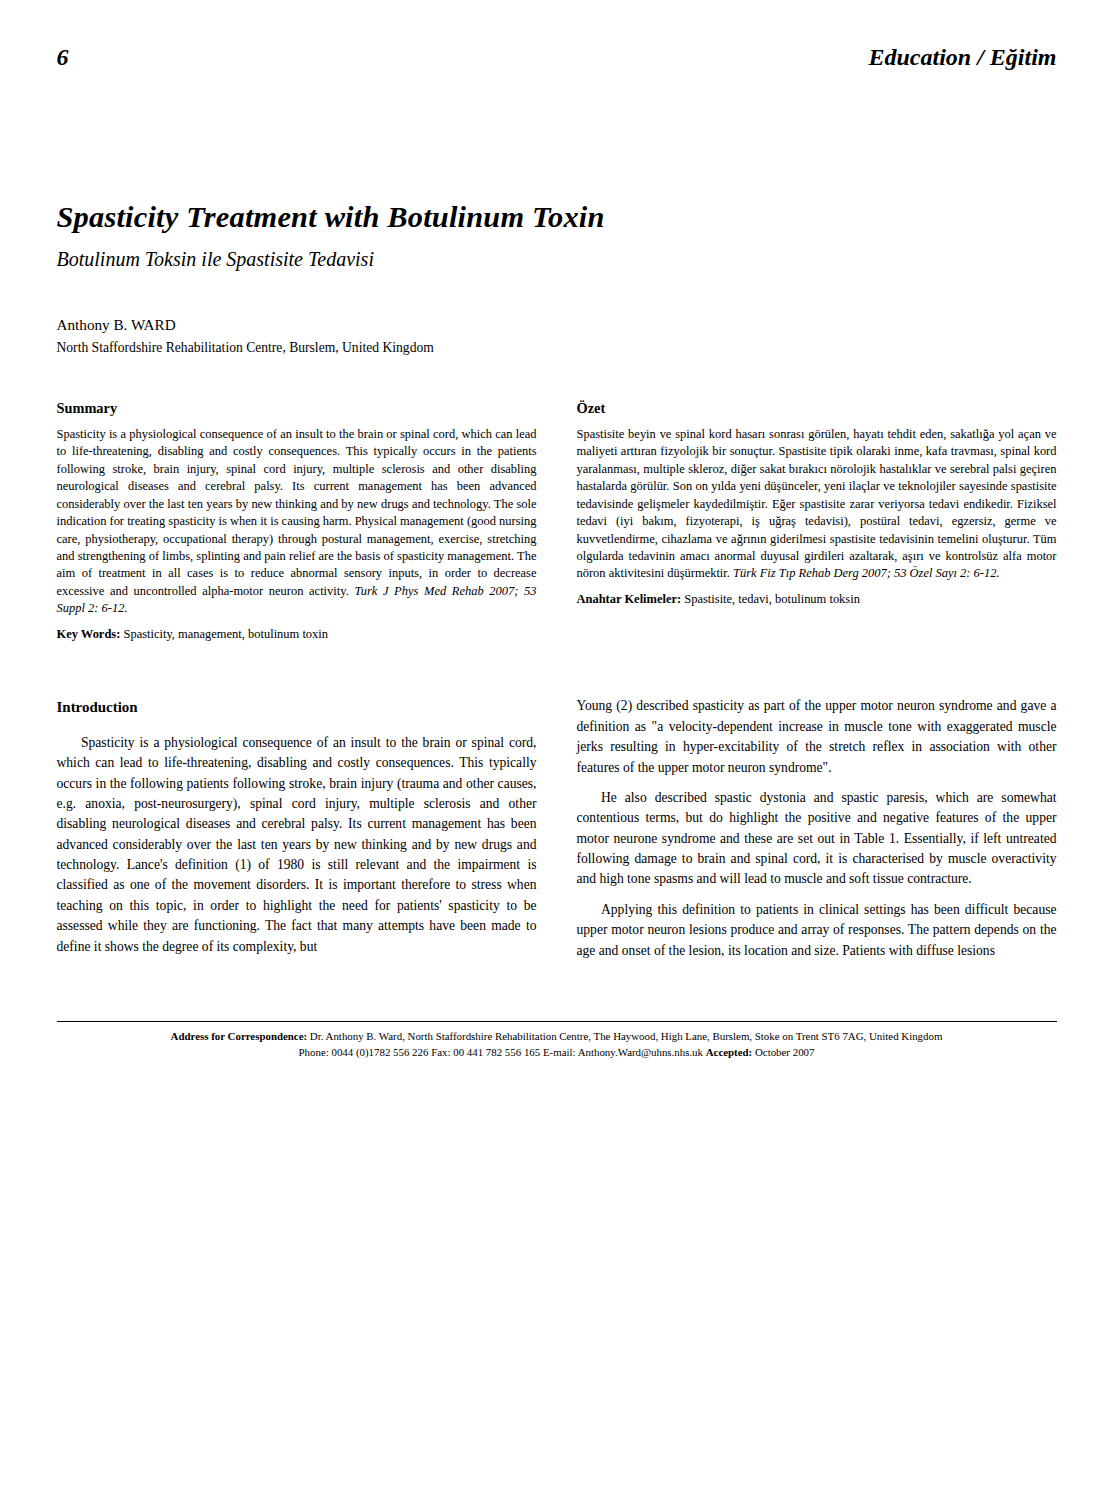6
Education / Eğitim
Spasticity Treatment with Botulinum Toxin
Botulinum Toksin ile Spastisite Tedavisi
Anthony B. WARD
North Staffordshire Rehabilitation Centre, Burslem, United Kingdom
Summary
Spasticity is a physiological consequence of an insult to the brain or spinal cord, which can lead to life-threatening, disabling and costly consequences. This typically occurs in the patients following stroke, brain injury, spinal cord injury, multiple sclerosis and other disabling neurological diseases and cerebral palsy. Its current management has been advanced considerably over the last ten years by new thinking and by new drugs and technology. The sole indication for treating spasticity is when it is causing harm. Physical management (good nursing care, physiotherapy, occupational therapy) through postural management, exercise, stretching and strengthening of limbs, splinting and pain relief are the basis of spasticity management. The aim of treatment in all cases is to reduce abnormal sensory inputs, in order to decrease excessive and uncontrolled alpha-motor neuron activity. Turk J Phys Med Rehab 2007; 53 Suppl 2: 6-12.
Key Words: Spasticity, management, botulinum toxin
Özet
Spastisite beyin ve spinal kord hasarı sonrası görülen, hayatı tehdit eden, sakatlığa yol açan ve maliyeti arttıran fizyolojik bir sonuçtur. Spastisite tipik olaraki inme, kafa travması, spinal kord yaralanması, multiple skleroz, diğer sakat bırakıcı nörolojik hastalıklar ve serebral palsi geçiren hastalarda görülür. Son on yılda yeni düşünceler, yeni ilaçlar ve teknolojiler sayesinde spastisite tedavisinde gelişmeler kaydedilmiştir. Eğer spastisite zarar veriyorsa tedavi endikedir. Fiziksel tedavi (iyi bakım, fizyoterapi, iş uğraş tedavisi), postüral tedavi, egzersiz, germe ve kuvvetlendirme, cihazlama ve ağrının giderilmesi spastisite tedavisinin temelini oluşturur. Tüm olgularda tedavinin amacı anormal duyusal girdileri azaltarak, aşırı ve kontrolsüz alfa motor nöron aktivitesini düşürmektir. Türk Fiz Tıp Rehab Derg 2007; 53 Özel Sayı 2: 6-12.
Anahtar Kelimeler: Spastisite, tedavi, botulinum toksin
Introduction
Spasticity is a physiological consequence of an insult to the brain or spinal cord, which can lead to life-threatening, disabling and costly consequences. This typically occurs in the following patients following stroke, brain injury (trauma and other causes, e.g. anoxia, post-neurosurgery), spinal cord injury, multiple sclerosis and other disabling neurological diseases and cerebral palsy. Its current management has been advanced considerably over the last ten years by new thinking and by new drugs and technology. Lance's definition (1) of 1980 is still relevant and the impairment is classified as one of the movement disorders. It is important therefore to stress when teaching on this topic, in order to highlight the need for patients' spasticity to be assessed while they are functioning. The fact that many attempts have been made to define it shows the degree of its complexity, but
Young (2) described spasticity as part of the upper motor neuron syndrome and gave a definition as "a velocity-dependent increase in muscle tone with exaggerated muscle jerks resulting in hyper-excitability of the stretch reflex in association with other features of the upper motor neuron syndrome".
He also described spastic dystonia and spastic paresis, which are somewhat contentious terms, but do highlight the positive and negative features of the upper motor neurone syndrome and these are set out in Table 1. Essentially, if left untreated following damage to brain and spinal cord, it is characterised by muscle overactivity and high tone spasms and will lead to muscle and soft tissue contracture.
Applying this definition to patients in clinical settings has been difficult because upper motor neuron lesions produce and array of responses. The pattern depends on the age and onset of the lesion, its location and size. Patients with diffuse lesions
Address for Correspondence: Dr. Anthony B. Ward, North Staffordshire Rehabilitation Centre, The Haywood, High Lane, Burslem, Stoke on Trent ST6 7AG, United Kingdom
Phone: 0044 (0)1782 556 226 Fax: 00 441 782 556 165 E-mail: Anthony.Ward@uhns.nhs.uk Accepted: October 2007